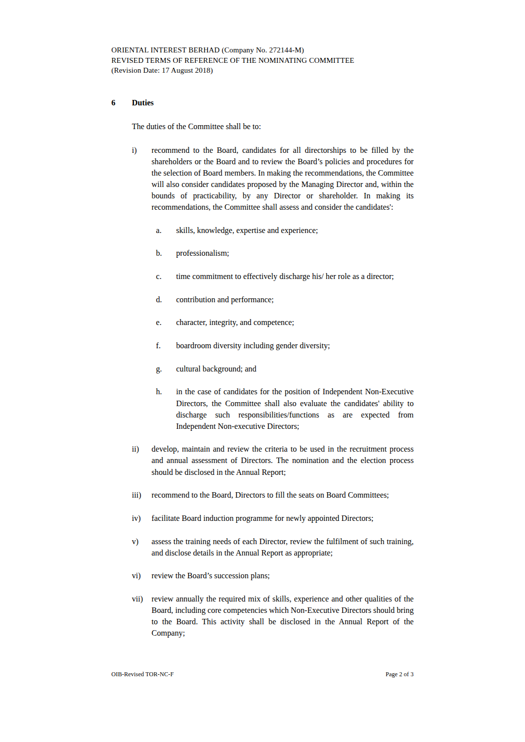ORIENTAL INTEREST BERHAD (Company No. 272144-M)
REVISED TERMS OF REFERENCE OF THE NOMINATING COMMITTEE
(Revision Date: 17 August 2018)
6 Duties
The duties of the Committee shall be to:
i) recommend to the Board, candidates for all directorships to be filled by the shareholders or the Board and to review the Board’s policies and procedures for the selection of Board members. In making the recommendations, the Committee will also consider candidates proposed by the Managing Director and, within the bounds of practicability, by any Director or shareholder. In making its recommendations, the Committee shall assess and consider the candidates':
a. skills, knowledge, expertise and experience;
b. professionalism;
c. time commitment to effectively discharge his/ her role as a director;
d. contribution and performance;
e. character, integrity, and competence;
f. boardroom diversity including gender diversity;
g. cultural background; and
h. in the case of candidates for the position of Independent Non-Executive Directors, the Committee shall also evaluate the candidates' ability to discharge such responsibilities/functions as are expected from Independent Non-executive Directors;
ii) develop, maintain and review the criteria to be used in the recruitment process and annual assessment of Directors. The nomination and the election process should be disclosed in the Annual Report;
iii) recommend to the Board, Directors to fill the seats on Board Committees;
iv) facilitate Board induction programme for newly appointed Directors;
v) assess the training needs of each Director, review the fulfilment of such training, and disclose details in the Annual Report as appropriate;
vi) review the Board’s succession plans;
vii) review annually the required mix of skills, experience and other qualities of the Board, including core competencies which Non-Executive Directors should bring to the Board. This activity shall be disclosed in the Annual Report of the Company;
OIB-Revised TOR-NC-F
Page 2 of 3